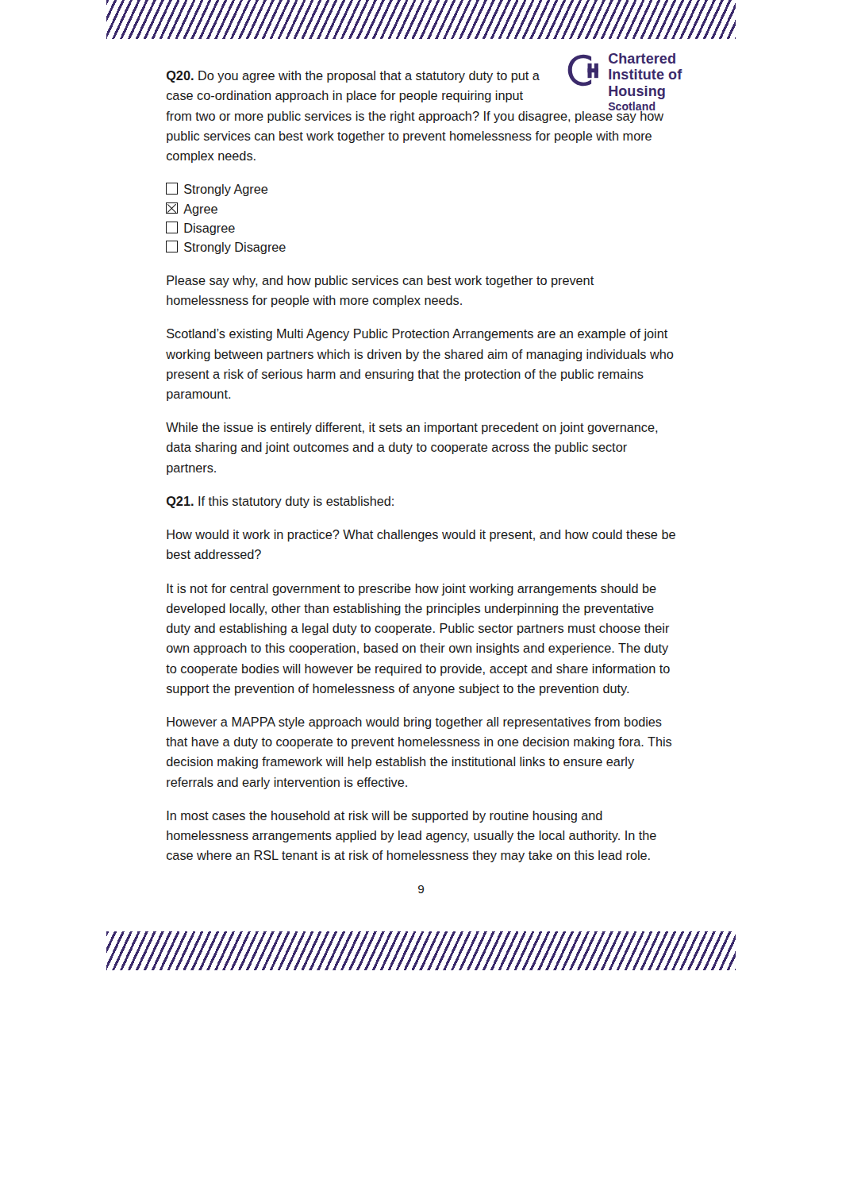Chartered
Institute of
Housing
Scotland
Q20. Do you agree with the proposal that a statutory duty to put a
case co-ordination approach in place for people requiring input
from two or more public services is the right approach? If you disagree, please say how public services can best work together to prevent homelessness for people with more complex needs.
Strongly Agree
Agree
Disagree
Strongly Disagree
Please say why, and how public services can best work together to prevent homelessness for people with more complex needs.
Scotland’s existing Multi Agency Public Protection Arrangements are an example of joint working between partners which is driven by the shared aim of managing individuals who present a risk of serious harm and ensuring that the protection of the public remains paramount.
While the issue is entirely different, it sets an important precedent on joint governance, data sharing and joint outcomes and a duty to cooperate across the public sector partners.
Q21. If this statutory duty is established:
How would it work in practice? What challenges would it present, and how could these be best addressed?
It is not for central government to prescribe how joint working arrangements should be developed locally, other than establishing the principles underpinning the preventative duty and establishing a legal duty to cooperate. Public sector partners must choose their own approach to this cooperation, based on their own insights and experience. The duty to cooperate bodies will however be required to provide, accept and share information to support the prevention of homelessness of anyone subject to the prevention duty.
However a MAPPA style approach would bring together all representatives from bodies that have a duty to cooperate to prevent homelessness in one decision making fora. This decision making framework will help establish the institutional links to ensure early referrals and early intervention is effective.
In most cases the household at risk will be supported by routine housing and homelessness arrangements applied by lead agency, usually the local authority. In the case where an RSL tenant is at risk of homelessness they may take on this lead role.
9